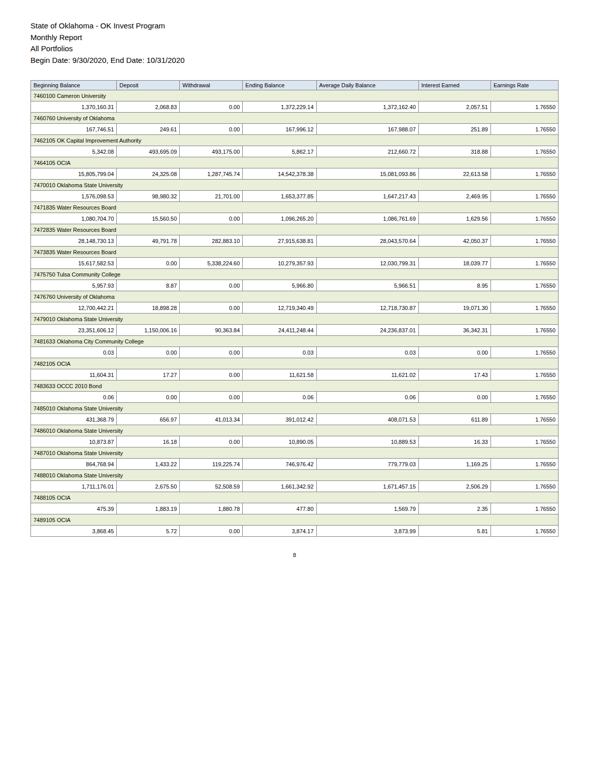State of Oklahoma - OK Invest Program
Monthly Report
All Portfolios
Begin Date: 9/30/2020, End Date: 10/31/2020
| Beginning Balance | Deposit | Withdrawal | Ending Balance | Average Daily Balance | Interest Earned | Earnings Rate |
| --- | --- | --- | --- | --- | --- | --- |
| 7460100 Cameron University |
| 1,370,160.31 | 2,068.83 | 0.00 | 1,372,229.14 | 1,372,162.40 | 2,057.51 | 1.76550 |
| 7460760 University of Oklahoma |
| 167,746.51 | 249.61 | 0.00 | 167,996.12 | 167,988.07 | 251.89 | 1.76550 |
| 7462105 OK Capital Improvement Authority |
| 5,342.08 | 493,695.09 | 493,175.00 | 5,862.17 | 212,660.72 | 318.88 | 1.76550 |
| 7464105 OCIA |
| 15,805,799.04 | 24,325.08 | 1,287,745.74 | 14,542,378.38 | 15,081,093.86 | 22,613.58 | 1.76550 |
| 7470010 Oklahoma State University |
| 1,576,098.53 | 98,980.32 | 21,701.00 | 1,653,377.85 | 1,647,217.43 | 2,469.95 | 1.76550 |
| 7471835 Water Resources Board |
| 1,080,704.70 | 15,560.50 | 0.00 | 1,096,265.20 | 1,086,761.69 | 1,629.56 | 1.76550 |
| 7472835 Water Resources Board |
| 28,148,730.13 | 49,791.78 | 282,883.10 | 27,915,638.81 | 28,043,570.64 | 42,050.37 | 1.76550 |
| 7473835 Water Resources Board |
| 15,617,582.53 | 0.00 | 5,338,224.60 | 10,279,357.93 | 12,030,799.31 | 18,039.77 | 1.76550 |
| 7475750 Tulsa Community College |
| 5,957.93 | 8.87 | 0.00 | 5,966.80 | 5,966.51 | 8.95 | 1.76550 |
| 7476760 University of Oklahoma |
| 12,700,442.21 | 18,898.28 | 0.00 | 12,719,340.49 | 12,718,730.87 | 19,071.30 | 1.76550 |
| 7479010 Oklahoma State University |
| 23,351,606.12 | 1,150,006.16 | 90,363.84 | 24,411,248.44 | 24,236,837.01 | 36,342.31 | 1.76550 |
| 7481633 Oklahoma City Community College |
| 0.03 | 0.00 | 0.00 | 0.03 | 0.03 | 0.00 | 1.76550 |
| 7482105 OCIA |
| 11,604.31 | 17.27 | 0.00 | 11,621.58 | 11,621.02 | 17.43 | 1.76550 |
| 7483633 OCCC 2010 Bond |
| 0.06 | 0.00 | 0.00 | 0.06 | 0.06 | 0.00 | 1.76550 |
| 7485010 Oklahoma State University |
| 431,368.79 | 656.97 | 41,013.34 | 391,012.42 | 408,071.53 | 611.89 | 1.76550 |
| 7486010 Oklahoma State University |
| 10,873.87 | 16.18 | 0.00 | 10,890.05 | 10,889.53 | 16.33 | 1.76550 |
| 7487010 Oklahoma State University |
| 864,768.94 | 1,433.22 | 119,225.74 | 746,976.42 | 779,779.03 | 1,169.25 | 1.76550 |
| 7488010 Oklahoma State University |
| 1,711,176.01 | 2,675.50 | 52,508.59 | 1,661,342.92 | 1,671,457.15 | 2,506.29 | 1.76550 |
| 7488105 OCIA |
| 475.39 | 1,883.19 | 1,880.78 | 477.80 | 1,569.79 | 2.35 | 1.76550 |
| 7489105 OCIA |
| 3,868.45 | 5.72 | 0.00 | 3,874.17 | 3,873.99 | 5.81 | 1.76550 |
8